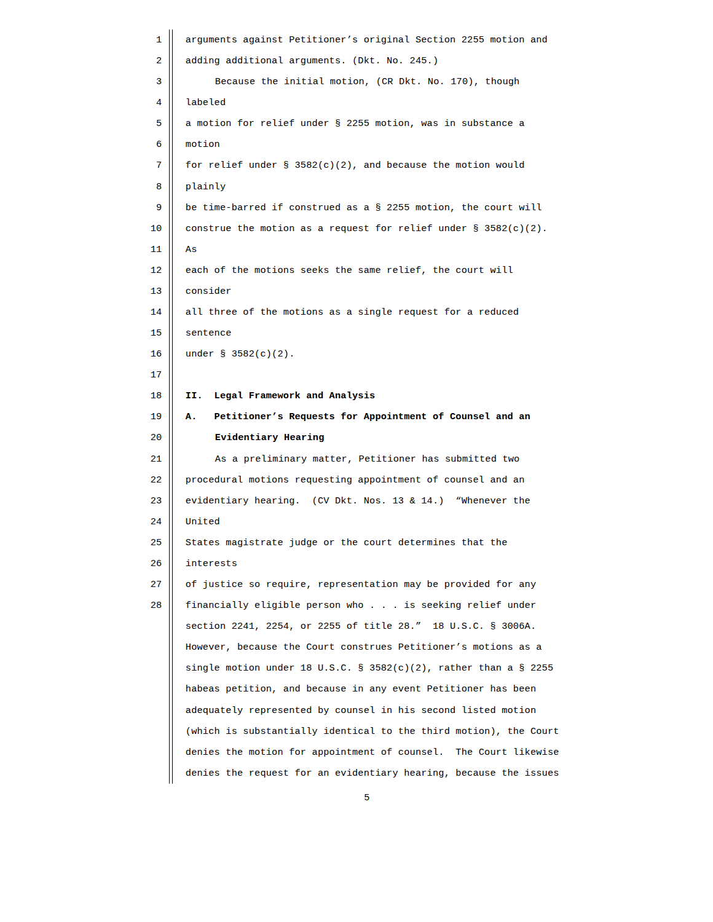1
2
3
4
5
6
7
8
9
10
11
12
13
14
15
16
17
18
19
20
21
22
23
24
25
26
27
28
arguments against Petitioner’s original Section 2255 motion and
adding additional arguments. (Dkt. No. 245.)
Because the initial motion, (CR Dkt. No. 170), though labeled
a motion for relief under § 2255 motion, was in substance a motion
for relief under § 3582(c)(2), and because the motion would plainly
be time-barred if construed as a § 2255 motion, the court will
construe the motion as a request for relief under § 3582(c)(2). As
each of the motions seeks the same relief, the court will consider
all three of the motions as a single request for a reduced sentence
under § 3582(c)(2).
II. Legal Framework and Analysis
A. Petitioner’s Requests for Appointment of Counsel and an
Evidentiary Hearing
As a preliminary matter, Petitioner has submitted two
procedural motions requesting appointment of counsel and an
evidentiary hearing. (CV Dkt. Nos. 13 & 14.) “Whenever the United
States magistrate judge or the court determines that the interests
of justice so require, representation may be provided for any
financially eligible person who . . . is seeking relief under
section 2241, 2254, or 2255 of title 28.” 18 U.S.C. § 3006A.
However, because the Court construes Petitioner’s motions as a
single motion under 18 U.S.C. § 3582(c)(2), rather than a § 2255
habeas petition, and because in any event Petitioner has been
adequately represented by counsel in his second listed motion
(which is substantially identical to the third motion), the Court
denies the motion for appointment of counsel. The Court likewise
denies the request for an evidentiary hearing, because the issues
5